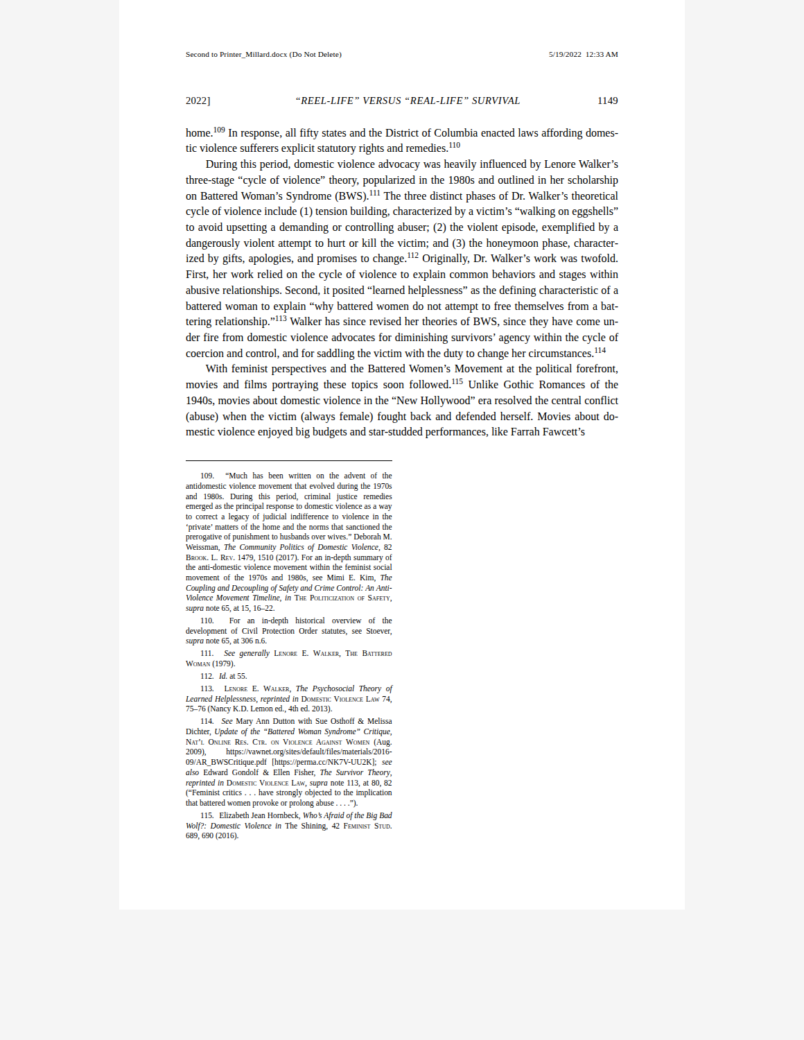Second to Printer_Millard.docx (Do Not Delete) 5/19/2022 12:33 AM
2022] “REEL-LIFE” VERSUS “REAL-LIFE” SURVIVAL 1149
home.109 In response, all fifty states and the District of Columbia enacted laws affording domestic violence sufferers explicit statutory rights and remedies.110
During this period, domestic violence advocacy was heavily influenced by Lenore Walker’s three-stage “cycle of violence” theory, popularized in the 1980s and outlined in her scholarship on Battered Woman’s Syndrome (BWS).111 The three distinct phases of Dr. Walker’s theoretical cycle of violence include (1) tension building, characterized by a victim’s “walking on eggshells” to avoid upsetting a demanding or controlling abuser; (2) the violent episode, exemplified by a dangerously violent attempt to hurt or kill the victim; and (3) the honeymoon phase, characterized by gifts, apologies, and promises to change.112 Originally, Dr. Walker’s work was twofold. First, her work relied on the cycle of violence to explain common behaviors and stages within abusive relationships. Second, it posited “learned helplessness” as the defining characteristic of a battered woman to explain “why battered women do not attempt to free themselves from a battering relationship.”113 Walker has since revised her theories of BWS, since they have come under fire from domestic violence advocates for diminishing survivors’ agency within the cycle of coercion and control, and for saddling the victim with the duty to change her circumstances.114
With feminist perspectives and the Battered Women’s Movement at the political forefront, movies and films portraying these topics soon followed.115 Unlike Gothic Romances of the 1940s, movies about domestic violence in the “New Hollywood” era resolved the central conflict (abuse) when the victim (always female) fought back and defended herself. Movies about domestic violence enjoyed big budgets and star-studded performances, like Farrah Fawcett’s
109. “Much has been written on the advent of the antidomestic violence movement that evolved during the 1970s and 1980s. During this period, criminal justice remedies emerged as the principal response to domestic violence as a way to correct a legacy of judicial indifference to violence in the ‘private’ matters of the home and the norms that sanctioned the prerogative of punishment to husbands over wives.” Deborah M. Weissman, The Community Politics of Domestic Violence, 82 Brook. L. Rev. 1479, 1510 (2017). For an in-depth summary of the anti-domestic violence movement within the feminist social movement of the 1970s and 1980s, see Mimi E. Kim, The Coupling and Decoupling of Safety and Crime Control: An Anti-Violence Movement Timeline, in The Politicization of Safety, supra note 65, at 15, 16–22.
110. For an in-depth historical overview of the development of Civil Protection Order statutes, see Stoever, supra note 65, at 306 n.6.
111. See generally Lenore E. Walker, The Battered Woman (1979).
112. Id. at 55.
113. Lenore E. Walker, The Psychosocial Theory of Learned Helplessness, reprinted in Domestic Violence Law 74, 75–76 (Nancy K.D. Lemon ed., 4th ed. 2013).
114. See Mary Ann Dutton with Sue Osthoff & Melissa Dichter, Update of the “Battered Woman Syndrome” Critique, Nat’l Online Res. Ctr. on Violence Against Women (Aug. 2009), https://vawnet.org/sites/default/files/materials/2016-09/AR_BWSCritique.pdf [https://perma.cc/NK7V-UU2K]; see also Edward Gondolf & Ellen Fisher, The Survivor Theory, reprinted in Domestic Violence Law, supra note 113, at 80, 82 (“Feminist critics . . . have strongly objected to the implication that battered women provoke or prolong abuse . . . .”).
115. Elizabeth Jean Hornbeck, Who’s Afraid of the Big Bad Wolf?: Domestic Violence in The Shining, 42 Feminist Stud. 689, 690 (2016).